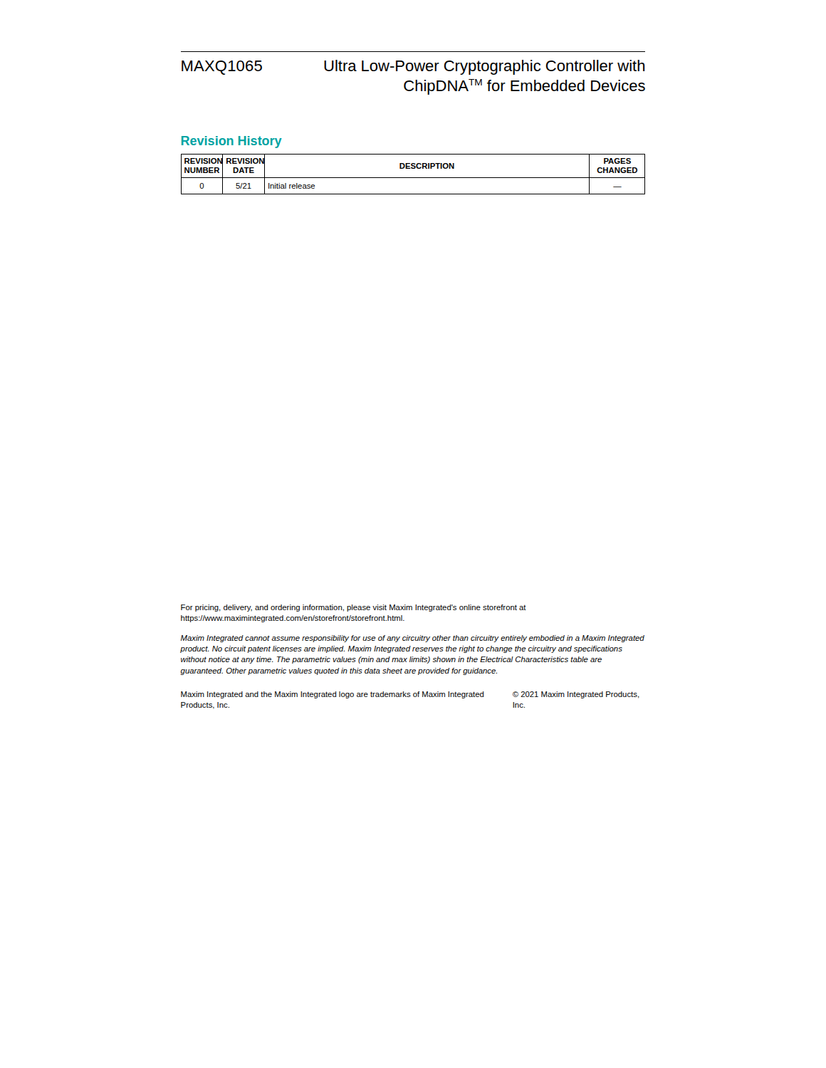MAXQ1065
Ultra Low-Power Cryptographic Controller with
ChipDNATM for Embedded Devices
Revision History
| REVISION NUMBER | REVISION DATE | DESCRIPTION | PAGES CHANGED |
| --- | --- | --- | --- |
| 0 | 5/21 | Initial release | — |
For pricing, delivery, and ordering information, please visit Maxim Integrated's online storefront at https://www.maximintegrated.com/en/storefront/storefront.html.
Maxim Integrated cannot assume responsibility for use of any circuitry other than circuitry entirely embodied in a Maxim Integrated product. No circuit patent licenses are implied. Maxim Integrated reserves the right to change the circuitry and specifications without notice at any time. The parametric values (min and max limits) shown in the Electrical Characteristics table are guaranteed. Other parametric values quoted in this data sheet are provided for guidance.
Maxim Integrated and the Maxim Integrated logo are trademarks of Maxim Integrated Products, Inc. © 2021 Maxim Integrated Products, Inc.